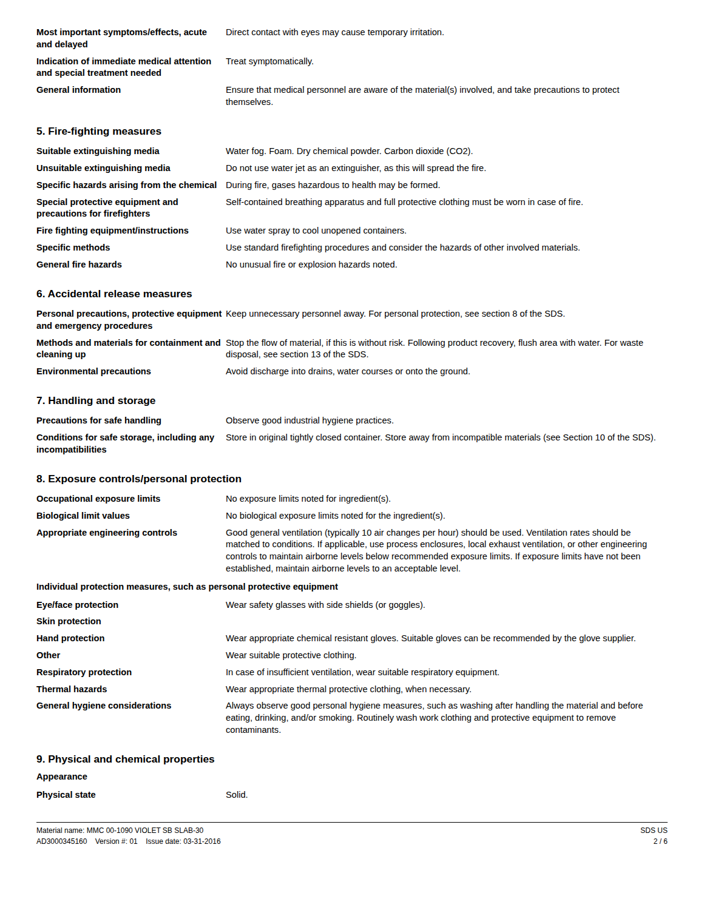| Most important symptoms/effects, acute and delayed | Direct contact with eyes may cause temporary irritation. |
| Indication of immediate medical attention and special treatment needed | Treat symptomatically. |
| General information | Ensure that medical personnel are aware of the material(s) involved, and take precautions to protect themselves. |
5. Fire-fighting measures
| Suitable extinguishing media | Water fog. Foam. Dry chemical powder. Carbon dioxide (CO2). |
| Unsuitable extinguishing media | Do not use water jet as an extinguisher, as this will spread the fire. |
| Specific hazards arising from the chemical | During fire, gases hazardous to health may be formed. |
| Special protective equipment and precautions for firefighters | Self-contained breathing apparatus and full protective clothing must be worn in case of fire. |
| Fire fighting equipment/instructions | Use water spray to cool unopened containers. |
| Specific methods | Use standard firefighting procedures and consider the hazards of other involved materials. |
| General fire hazards | No unusual fire or explosion hazards noted. |
6. Accidental release measures
| Personal precautions, protective equipment and emergency procedures | Keep unnecessary personnel away. For personal protection, see section 8 of the SDS. |
| Methods and materials for containment and cleaning up | Stop the flow of material, if this is without risk. Following product recovery, flush area with water. For waste disposal, see section 13 of the SDS. |
| Environmental precautions | Avoid discharge into drains, water courses or onto the ground. |
7. Handling and storage
| Precautions for safe handling | Observe good industrial hygiene practices. |
| Conditions for safe storage, including any incompatibilities | Store in original tightly closed container. Store away from incompatible materials (see Section 10 of the SDS). |
8. Exposure controls/personal protection
| Occupational exposure limits | No exposure limits noted for ingredient(s). |
| Biological limit values | No biological exposure limits noted for the ingredient(s). |
| Appropriate engineering controls | Good general ventilation (typically 10 air changes per hour) should be used. Ventilation rates should be matched to conditions. If applicable, use process enclosures, local exhaust ventilation, or other engineering controls to maintain airborne levels below recommended exposure limits. If exposure limits have not been established, maintain airborne levels to an acceptable level. |
Individual protection measures, such as personal protective equipment
| Eye/face protection | Wear safety glasses with side shields (or goggles). |
| Skin protection | |
| Hand protection | Wear appropriate chemical resistant gloves. Suitable gloves can be recommended by the glove supplier. |
| Other | Wear suitable protective clothing. |
| Respiratory protection | In case of insufficient ventilation, wear suitable respiratory equipment. |
| Thermal hazards | Wear appropriate thermal protective clothing, when necessary. |
| General hygiene considerations | Always observe good personal hygiene measures, such as washing after handling the material and before eating, drinking, and/or smoking. Routinely wash work clothing and protective equipment to remove contaminants. |
9. Physical and chemical properties
Appearance
| Physical state | Solid. |
| Material name: MMC 00-1090 VIOLET SB SLAB-30 | SDS US |
| AD3000345160 Version #: 01 Issue date: 03-31-2016 | 2 / 6 |